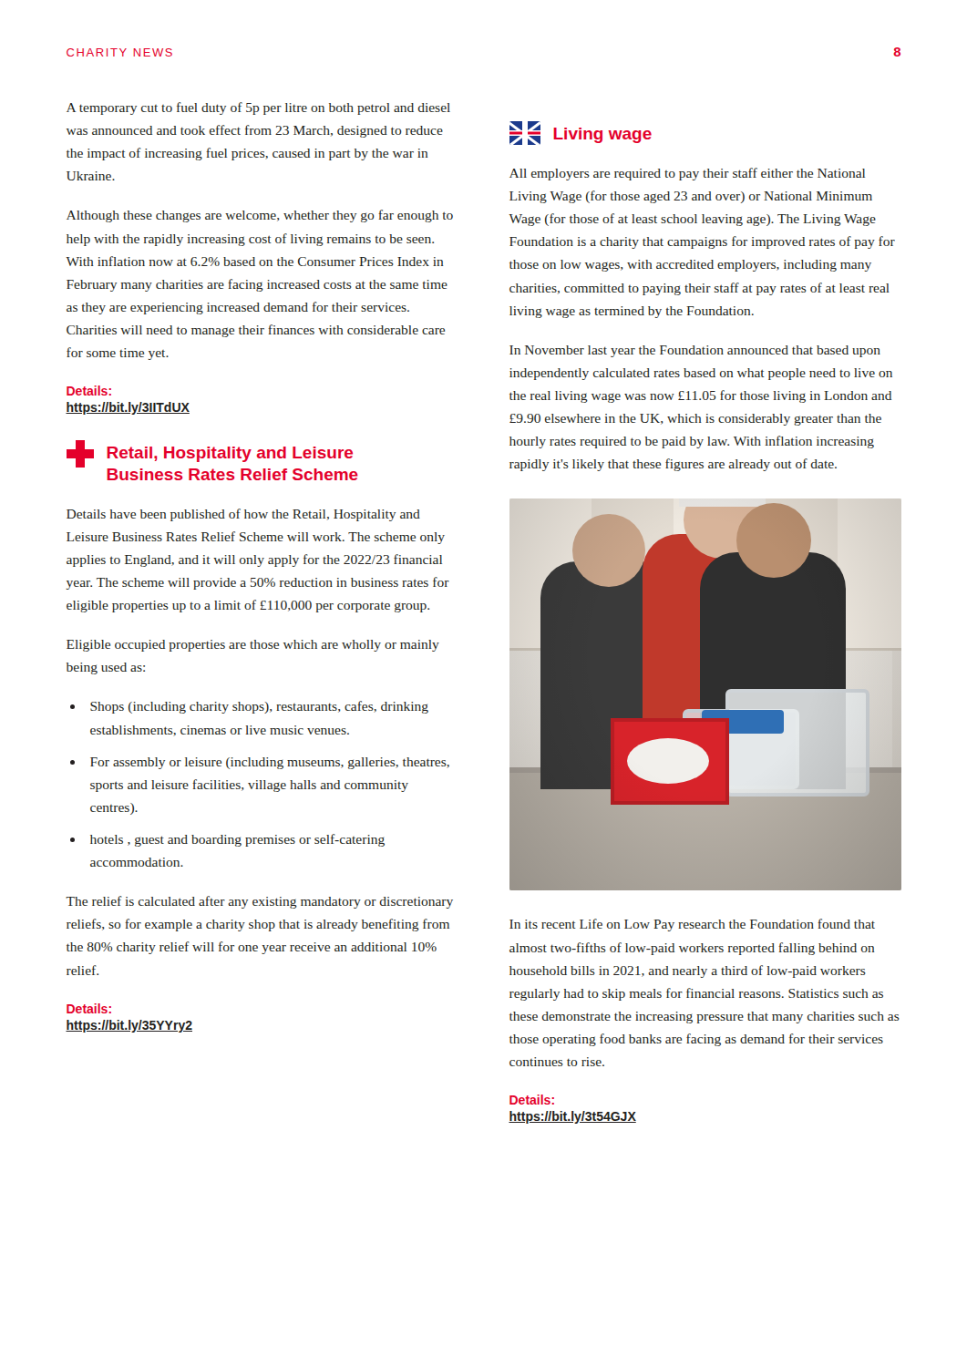CHARITY NEWS
8
A temporary cut to fuel duty of 5p per litre on both petrol and diesel was announced and took effect from 23 March, designed to reduce the impact of increasing fuel prices, caused in part by the war in Ukraine.
Although these changes are welcome, whether they go far enough to help with the rapidly increasing cost of living remains to be seen. With inflation now at 6.2% based on the Consumer Prices Index in February many charities are facing increased costs at the same time as they are experiencing increased demand for their services. Charities will need to manage their finances with considerable care for some time yet.
Details: https://bit.ly/3IITdUX
Retail, Hospitality and Leisure
Business Rates Relief Scheme
Details have been published of how the Retail, Hospitality and Leisure Business Rates Relief Scheme will work. The scheme only applies to England, and it will only apply for the 2022/23 financial year. The scheme will provide a 50% reduction in business rates for eligible properties up to a limit of £110,000 per corporate group.
Eligible occupied properties are those which are wholly or mainly being used as:
Shops (including charity shops), restaurants, cafes, drinking establishments, cinemas or live music venues.
For assembly or leisure (including museums, galleries, theatres, sports and leisure facilities, village halls and community centres).
hotels , guest and boarding premises or self-catering accommodation.
The relief is calculated after any existing mandatory or discretionary reliefs, so for example a charity shop that is already benefiting from the 80% charity relief will for one year receive an additional 10% relief.
Details: https://bit.ly/35YYry2
Living wage
All employers are required to pay their staff either the National Living Wage (for those aged 23 and over) or National Minimum Wage (for those of at least school leaving age). The Living Wage Foundation is a charity that campaigns for improved rates of pay for those on low wages, with accredited employers, including many charities, committed to paying their staff at pay rates of at least real living wage as termined by the Foundation.
In November last year the Foundation announced that based upon independently calculated rates based on what people need to live on the real living wage was now £11.05 for those living in London and £9.90 elsewhere in the UK, which is considerably greater than the hourly rates required to be paid by law. With inflation increasing rapidly it's likely that these figures are already out of date.
In its recent Life on Low Pay research the Foundation found that almost two-fifths of low-paid workers reported falling behind on household bills in 2021, and nearly a third of low-paid workers regularly had to skip meals for financial reasons. Statistics such as these demonstrate the increasing pressure that many charities such as those operating food banks are facing as demand for their services continues to rise.
Details: https://bit.ly/3t54GJX